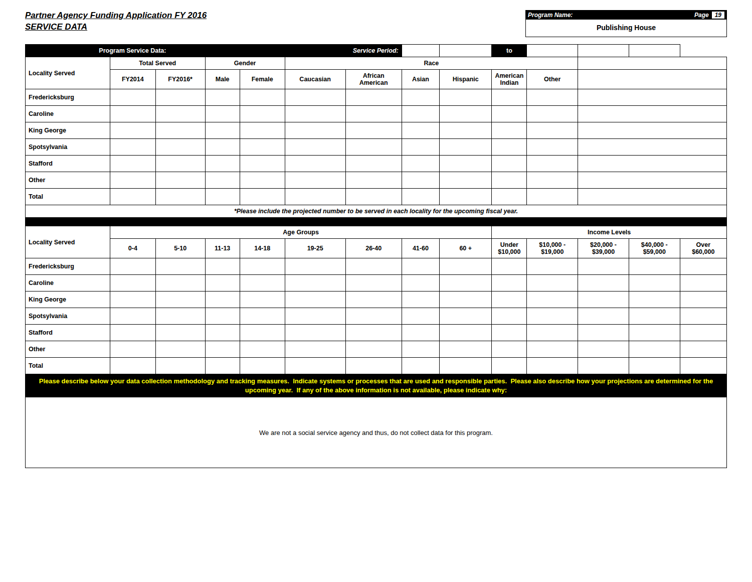Partner Agency Funding Application FY 2016
SERVICE DATA
Program Name: Page 19
Publishing House
| Program Service Data: | Service Period: | | | to | | | |
| Locality Served | Total Served | Gender | Race | |
| FY2014 | FY2016* | Male | Female | Caucasian | African American | Asian | Hispanic | American Indian | Other | |
| Fredericksburg | | | | | | | | | | | |
| Caroline | | | | | | | | | | | |
| King George | | | | | | | | | | | |
| Spotsylvania | | | | | | | | | | | |
| Stafford | | | | | | | | | | | |
| Other | | | | | | | | | | | |
| Total | | | | | | | | | | | |
| *Please include the projected number to be served in each locality for the upcoming fiscal year. |
| Locality Served | Age Groups | Income Levels |
| 0-4 | 5-10 | 11-13 | 14-18 | 19-25 | 26-40 | 41-60 | 60 + | Under $10,000 | $10,000 - $19,000 | $20,000 - $39,000 | $40,000 - $59,000 | Over $60,000 |
| Fredericksburg | | | | | | | | | | | | | |
| Caroline | | | | | | | | | | | | | |
| King George | | | | | | | | | | | | | |
| Spotsylvania | | | | | | | | | | | | | |
| Stafford | | | | | | | | | | | | | |
| Other | | | | | | | | | | | | | |
| Total | | | | | | | | | | | | | |
| Please describe below your data collection methodology and tracking measures. Indicate systems or processes that are used and responsible parties. Please also describe how your projections are determined for the upcoming year. If any of the above information is not available, please indicate why: |
| We are not a social service agency and thus, do not collect data for this program. |